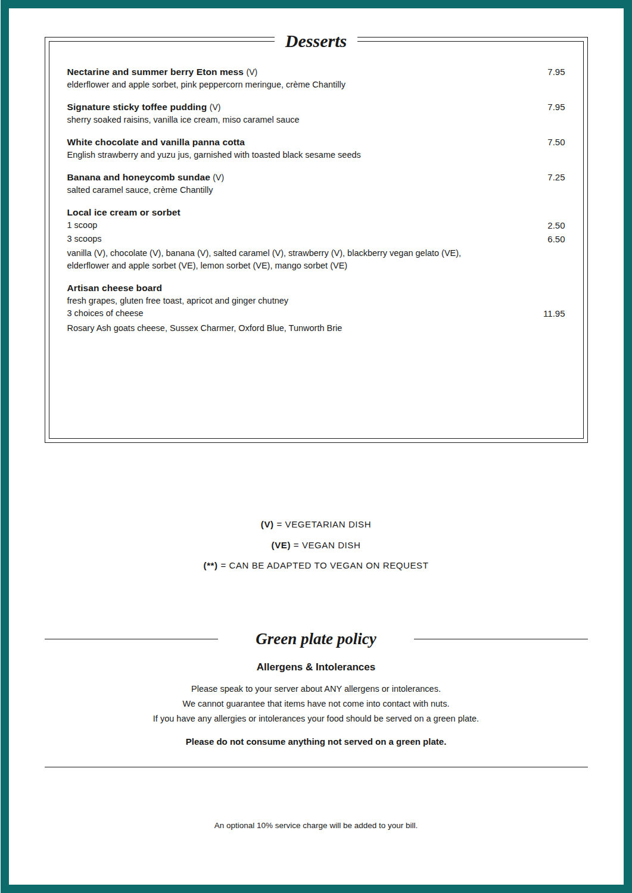Desserts
Nectarine and summer berry Eton mess (V)
7.95
elderflower and apple sorbet, pink peppercorn meringue, crème Chantilly
Signature sticky toffee pudding (V)
7.95
sherry soaked raisins, vanilla ice cream, miso caramel sauce
White chocolate and vanilla panna cotta
7.50
English strawberry and yuzu jus, garnished with toasted black sesame seeds
Banana and honeycomb sundae (V)
7.25
salted caramel sauce, crème Chantilly
Local ice cream or sorbet
1 scoop 2.50
3 scoops 6.50
vanilla (V), chocolate (V), banana (V), salted caramel (V), strawberry (V), blackberry vegan gelato (VE),
elderflower and apple sorbet (VE), lemon sorbet (VE), mango sorbet (VE)
Artisan cheese board
fresh grapes, gluten free toast, apricot and ginger chutney
3 choices of cheese 11.95
Rosary Ash goats cheese, Sussex Charmer, Oxford Blue, Tunworth Brie
(V) = VEGETARIAN DISH
(VE) = VEGAN DISH
(**) = CAN BE ADAPTED TO VEGAN ON REQUEST
Green plate policy
Allergens & Intolerances
Please speak to your server about ANY allergens or intolerances.
We cannot guarantee that items have not come into contact with nuts.
If you have any allergies or intolerances your food should be served on a green plate.
Please do not consume anything not served on a green plate.
An optional 10% service charge will be added to your bill.